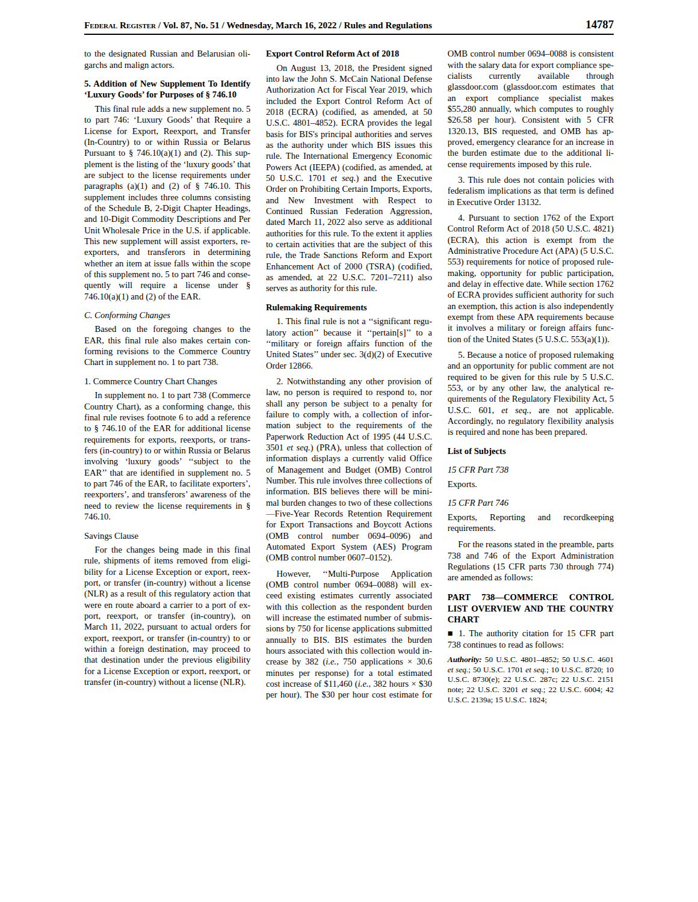Federal Register / Vol. 87, No. 51 / Wednesday, March 16, 2022 / Rules and Regulations
14787
to the designated Russian and Belarusian oligarchs and malign actors.
5. Addition of New Supplement To Identify ‘Luxury Goods’ for Purposes of § 746.10
This final rule adds a new supplement no. 5 to part 746: ‘Luxury Goods’ that Require a License for Export, Reexport, and Transfer (In-Country) to or within Russia or Belarus Pursuant to § 746.10(a)(1) and (2). This supplement is the listing of the ‘luxury goods’ that are subject to the license requirements under paragraphs (a)(1) and (2) of § 746.10. This supplement includes three columns consisting of the Schedule B, 2-Digit Chapter Headings, and 10-Digit Commodity Descriptions and Per Unit Wholesale Price in the U.S. if applicable. This new supplement will assist exporters, reexporters, and transferors in determining whether an item at issue falls within the scope of this supplement no. 5 to part 746 and consequently will require a license under § 746.10(a)(1) and (2) of the EAR.
C. Conforming Changes
Based on the foregoing changes to the EAR, this final rule also makes certain conforming revisions to the Commerce Country Chart in supplement no. 1 to part 738.
1. Commerce Country Chart Changes
In supplement no. 1 to part 738 (Commerce Country Chart), as a conforming change, this final rule revises footnote 6 to add a reference to § 746.10 of the EAR for additional license requirements for exports, reexports, or transfers (in-country) to or within Russia or Belarus involving ‘luxury goods’ ‘‘subject to the EAR’’ that are identified in supplement no. 5 to part 746 of the EAR, to facilitate exporters’, reexporters’, and transferors’ awareness of the need to review the license requirements in § 746.10.
Savings Clause
For the changes being made in this final rule, shipments of items removed from eligibility for a License Exception or export, reexport, or transfer (in-country) without a license (NLR) as a result of this regulatory action that were en route aboard a carrier to a port of export, reexport, or transfer (in-country), on March 11, 2022, pursuant to actual orders for export, reexport, or transfer (in-country) to or within a foreign destination, may proceed to that destination under the previous eligibility for a License Exception or export, reexport, or transfer (in-country) without a license (NLR).
Export Control Reform Act of 2018
On August 13, 2018, the President signed into law the John S. McCain National Defense Authorization Act for Fiscal Year 2019, which included the Export Control Reform Act of 2018 (ECRA) (codified, as amended, at 50 U.S.C. 4801–4852). ECRA provides the legal basis for BIS's principal authorities and serves as the authority under which BIS issues this rule. The International Emergency Economic Powers Act (IEEPA) (codified, as amended, at 50 U.S.C. 1701 et seq.) and the Executive Order on Prohibiting Certain Imports, Exports, and New Investment with Respect to Continued Russian Federation Aggression, dated March 11, 2022 also serve as additional authorities for this rule. To the extent it applies to certain activities that are the subject of this rule, the Trade Sanctions Reform and Export Enhancement Act of 2000 (TSRA) (codified, as amended, at 22 U.S.C. 7201–7211) also serves as authority for this rule.
Rulemaking Requirements
1. This final rule is not a ‘‘significant regulatory action’’ because it ‘‘pertain[s]’’ to a ‘‘military or foreign affairs function of the United States’’ under sec. 3(d)(2) of Executive Order 12866.
2. Notwithstanding any other provision of law, no person is required to respond to, nor shall any person be subject to a penalty for failure to comply with, a collection of information subject to the requirements of the Paperwork Reduction Act of 1995 (44 U.S.C. 3501 et seq.) (PRA), unless that collection of information displays a currently valid Office of Management and Budget (OMB) Control Number. This rule involves three collections of information. BIS believes there will be minimal burden changes to two of these collections—Five-Year Records Retention Requirement for Export Transactions and Boycott Actions (OMB control number 0694–0096) and Automated Export System (AES) Program (OMB control number 0607–0152).
However, ‘‘Multi-Purpose Application (OMB control number 0694–0088) will exceed existing estimates currently associated with this collection as the respondent burden will increase the estimated number of submissions by 750 for license applications submitted annually to BIS. BIS estimates the burden hours associated with this collection would increase by 382 (i.e., 750 applications × 30.6 minutes per response) for a total estimated cost increase of $11,460 (i.e., 382 hours × $30 per hour). The $30 per hour cost estimate for OMB control number 0694–0088 is consistent with the salary data for export compliance specialists currently available through glassdoor.com (glassdoor.com estimates that an export compliance specialist makes $55,280 annually, which computes to roughly $26.58 per hour). Consistent with 5 CFR 1320.13, BIS requested, and OMB has approved, emergency clearance for an increase in the burden estimate due to the additional license requirements imposed by this rule.
3. This rule does not contain policies with federalism implications as that term is defined in Executive Order 13132.
4. Pursuant to section 1762 of the Export Control Reform Act of 2018 (50 U.S.C. 4821) (ECRA), this action is exempt from the Administrative Procedure Act (APA) (5 U.S.C. 553) requirements for notice of proposed rulemaking, opportunity for public participation, and delay in effective date. While section 1762 of ECRA provides sufficient authority for such an exemption, this action is also independently exempt from these APA requirements because it involves a military or foreign affairs function of the United States (5 U.S.C. 553(a)(1)).
5. Because a notice of proposed rulemaking and an opportunity for public comment are not required to be given for this rule by 5 U.S.C. 553, or by any other law, the analytical requirements of the Regulatory Flexibility Act, 5 U.S.C. 601, et seq., are not applicable. Accordingly, no regulatory flexibility analysis is required and none has been prepared.
List of Subjects
15 CFR Part 738
Exports.
15 CFR Part 746
Exports, Reporting and recordkeeping requirements.
For the reasons stated in the preamble, parts 738 and 746 of the Export Administration Regulations (15 CFR parts 730 through 774) are amended as follows:
PART 738—COMMERCE CONTROL LIST OVERVIEW AND THE COUNTRY CHART
■ 1. The authority citation for 15 CFR part 738 continues to read as follows:
Authority: 50 U.S.C. 4801–4852; 50 U.S.C. 4601 et seq.; 50 U.S.C. 1701 et seq.; 10 U.S.C. 8720; 10 U.S.C. 8730(e); 22 U.S.C. 287c; 22 U.S.C. 2151 note; 22 U.S.C. 3201 et seq.; 22 U.S.C. 6004; 42 U.S.C. 2139a; 15 U.S.C. 1824;